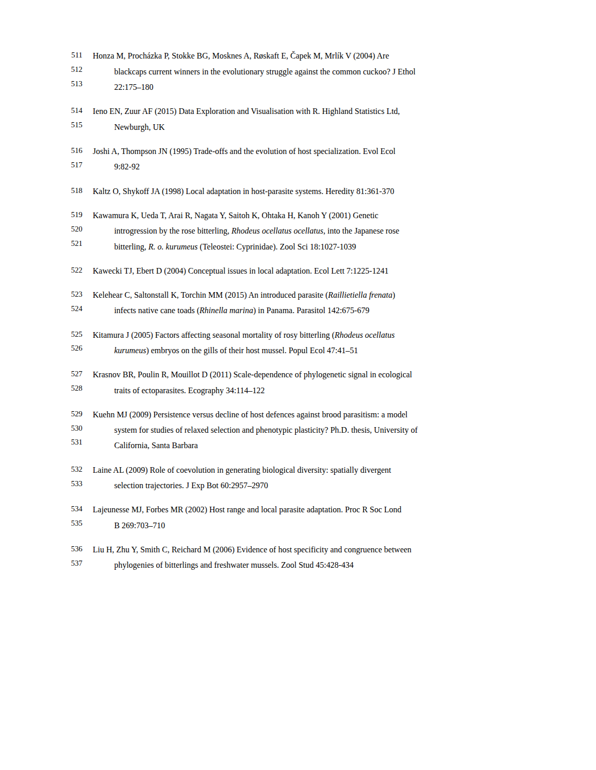511
Honza M, Procházka P, Stokke BG, Mosknes A, Røskaft E, Čapek M, Mrlík V (2004) Are
512blackcaps current winners in the evolutionary struggle against the common cuckoo? J Ethol
51322:175–180
514
Ieno EN, Zuur AF (2015) Data Exploration and Visualisation with R. Highland Statistics Ltd,
515 Newburgh, UK
516
Joshi A, Thompson JN (1995) Trade-offs and the evolution of host specialization. Evol Ecol
5179:82-92
518
Kaltz O, Shykoff JA (1998) Local adaptation in host-parasite systems. Heredity 81:361-370
519
Kawamura K, Ueda T, Arai R, Nagata Y, Saitoh K, Ohtaka H, Kanoh Y (2001) Genetic
520introgression by the rose bitterling, Rhodeus ocellatus ocellatus, into the Japanese rose
521bitterling, R. o. kurumeus (Teleostei: Cyprinidae). Zool Sci 18:1027-1039
522
Kawecki TJ, Ebert D (2004) Conceptual issues in local adaptation. Ecol Lett 7:1225-1241
523
Kelehear C, Saltonstall K, Torchin MM (2015) An introduced parasite (Raillietiella frenata)
524infects native cane toads (Rhinella marina) in Panama. Parasitol 142:675-679
525
Kitamura J (2005) Factors affecting seasonal mortality of rosy bitterling (Rhodeus ocellatus
526 kurumeus) embryos on the gills of their host mussel. Popul Ecol 47:41–51
527
Krasnov BR, Poulin R, Mouillot D (2011) Scale-dependence of phylogenetic signal in ecological
528traits of ectoparasites. Ecography 34:114–122
529
Kuehn MJ (2009) Persistence versus decline of host defences against brood parasitism: a model
530system for studies of relaxed selection and phenotypic plasticity? Ph.D. thesis, University of
531 California, Santa Barbara
532
Laine AL (2009) Role of coevolution in generating biological diversity: spatially divergent
533selection trajectories. J Exp Bot 60:2957–2970
534
Lajeunesse MJ, Forbes MR (2002) Host range and local parasite adaptation. Proc R Soc Lond
535 B 269:703–710
536
Liu H, Zhu Y, Smith C, Reichard M (2006) Evidence of host specificity and congruence between
537phylogenies of bitterlings and freshwater mussels. Zool Stud 45:428-434